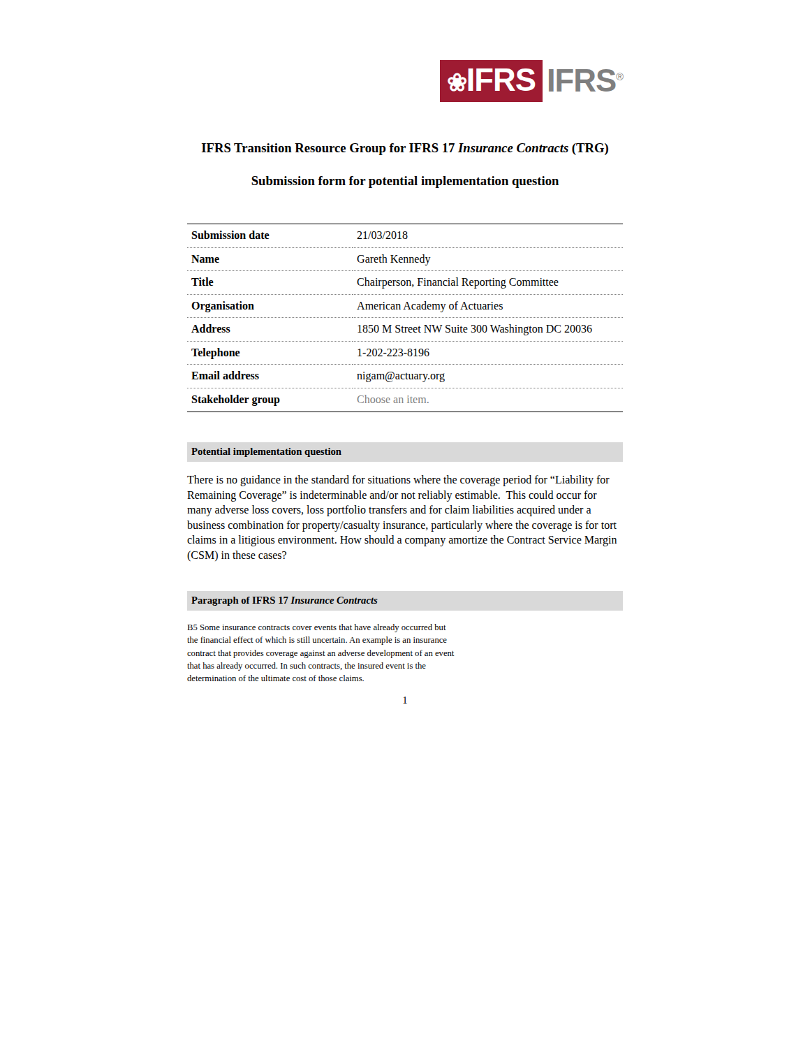❀IFRS IFRS®
IFRS Transition Resource Group for IFRS 17 Insurance Contracts (TRG)
Submission form for potential implementation question
| Submission date | 21/03/2018 |
| Name | Gareth Kennedy |
| Title | Chairperson, Financial Reporting Committee |
| Organisation | American Academy of Actuaries |
| Address | 1850 M Street NW Suite 300 Washington DC 20036 |
| Telephone | 1-202-223-8196 |
| Email address | nigam@actuary.org |
| Stakeholder group | Choose an item. |
Potential implementation question
There is no guidance in the standard for situations where the coverage period for “Liability for Remaining Coverage” is indeterminable and/or not reliably estimable. This could occur for many adverse loss covers, loss portfolio transfers and for claim liabilities acquired under a business combination for property/casualty insurance, particularly where the coverage is for tort claims in a litigious environment. How should a company amortize the Contract Service Margin (CSM) in these cases?
Paragraph of IFRS 17 Insurance Contracts
B5 Some insurance contracts cover events that have already occurred but the financial effect of which is still uncertain. An example is an insurance contract that provides coverage against an adverse development of an event that has already occurred. In such contracts, the insured event is the determination of the ultimate cost of those claims.
1